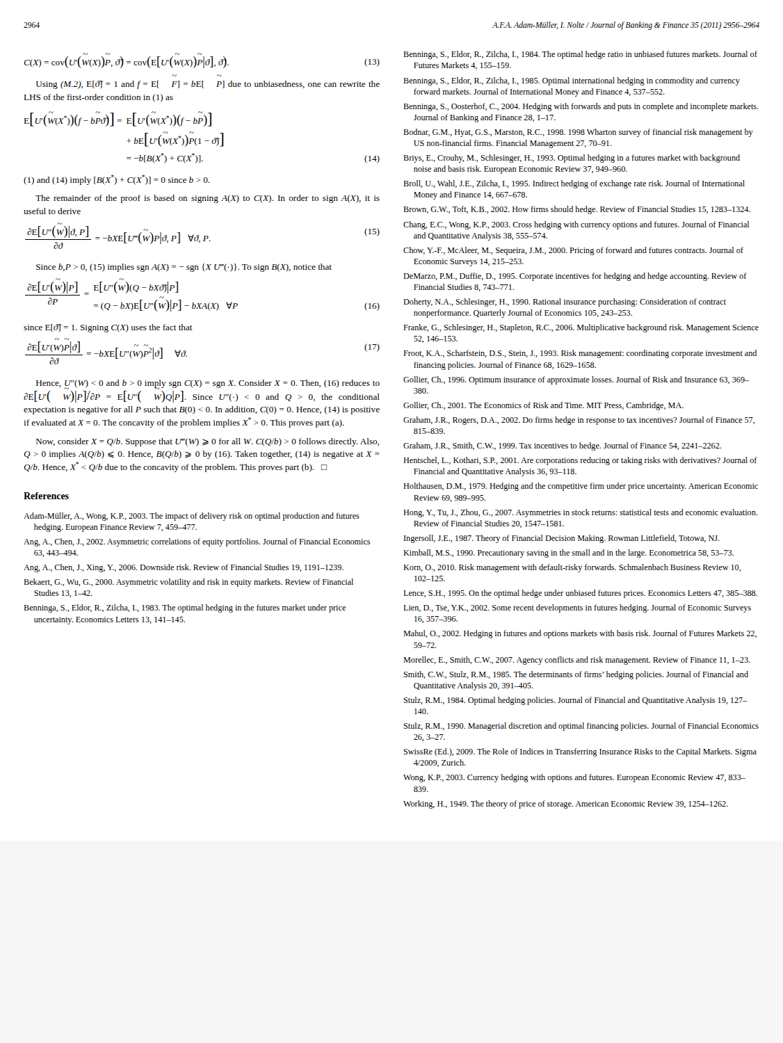2964 A.F.A. Adam-Müller, I. Nolte / Journal of Banking & Finance 35 (2011) 2956–2964
C(X) = cov(U′(~W(X))~P, ϑ̃) = cov(E[U′(~W(X))~P|ϑ], ϑ̃).
(13)
Using (M.2), E[ϑ̃] = 1 and f = E[~F] = b E[~P] due to unbiasedness, one can rewrite the LHS of the first-order condition in (1) as
E[U′(~W(X*))(f − b~P ϑ̃)] =
E[U′(~W(X*))(f − b~P)]
+ bE[U′(~W(X*))~P(1 − ϑ̃)]
= −b[B(X*) + C(X*)].
(14)
(1) and (14) imply [B(X*) + C(X*)] = 0 since b > 0.
The remainder of the proof is based on signing A(X) to C(X). In order to sign A(X), it is useful to derive
∂E[U″(~W)|ϑ, P] ∂ϑ = −bXE[U‴(~W) P|ϑ, P] ∀ϑ, P.
(15)
Since b,P > 0, (15) implies sgn A(X) = − sgn {X U‴(·)}. To sign B(X), notice that
∂E[U′(~W)|P] ∂P =
E[U″(~W)(Q − bX ϑ̃)|P]
= (Q − bX)E[U″(~W)|P] − bXA(X) ∀P
(16)
since E[ϑ̃] = 1. Signing C(X) uses the fact that
∂E[U′(~W)~P|ϑ] ∂ϑ = −bXE[U″(~W)~P2|ϑ] ∀ϑ.
(17)
Hence, U″(W) < 0 and b > 0 imply sgn C(X) = sgn X. Consider X = 0. Then, (16) reduces to ∂E[U′(~W)|P]/∂P = E[U″(~W) Q|P]. Since U″(·) < 0 and Q > 0, the conditional expectation is negative for all P such that B(0) < 0. In addition, C(0) = 0. Hence, (14) is positive if evaluated at X = 0. The concavity of the problem implies X* > 0. This proves part (a).
Now, consider X = Q/b. Suppose that U‴(W) ⩾ 0 for all W. C(Q/b) > 0 follows directly. Also, Q > 0 implies A(Q/b) ⩽ 0. Hence, B(Q/b) ⩾ 0 by (16). Taken together, (14) is negative at X = Q/b. Hence, X* < Q/b due to the concavity of the problem. This proves part (b). □
References
Adam-Müller, A., Wong, K.P., 2003. The impact of delivery risk on optimal production and futures hedging. European Finance Review 7, 459–477.
Ang, A., Chen, J., 2002. Asymmetric correlations of equity portfolios. Journal of Financial Economics 63, 443–494.
Ang, A., Chen, J., Xing, Y., 2006. Downside risk. Review of Financial Studies 19, 1191–1239.
Bekaert, G., Wu, G., 2000. Asymmetric volatility and risk in equity markets. Review of Financial Studies 13, 1–42.
Benninga, S., Eldor, R., Zilcha, I., 1983. The optimal hedging in the futures market under price uncertainty. Economics Letters 13, 141–145.
Benninga, S., Eldor, R., Zilcha, I., 1984. The optimal hedge ratio in unbiased futures markets. Journal of Futures Markets 4, 155–159.
Benninga, S., Eldor, R., Zilcha, I., 1985. Optimal international hedging in commodity and currency forward markets. Journal of International Money and Finance 4, 537–552.
Benninga, S., Oosterhof, C., 2004. Hedging with forwards and puts in complete and incomplete markets. Journal of Banking and Finance 28, 1–17.
Bodnar, G.M., Hyat, G.S., Marston, R.C., 1998. 1998 Wharton survey of financial risk management by US non-financial firms. Financial Management 27, 70–91.
Briys, E., Crouhy, M., Schlesinger, H., 1993. Optimal hedging in a futures market with background noise and basis risk. European Economic Review 37, 949–960.
Broll, U., Wahl, J.E., Zilcha, I., 1995. Indirect hedging of exchange rate risk. Journal of International Money and Finance 14, 667–678.
Brown, G.W., Toft, K.B., 2002. How firms should hedge. Review of Financial Studies 15, 1283–1324.
Chang, E.C., Wong, K.P., 2003. Cross hedging with currency options and futures. Journal of Financial and Quantitative Analysis 38, 555–574.
Chow, Y.-F., McAleer, M., Sequeira, J.M., 2000. Pricing of forward and futures contracts. Journal of Economic Surveys 14, 215–253.
DeMarzo, P.M., Duffie, D., 1995. Corporate incentives for hedging and hedge accounting. Review of Financial Studies 8, 743–771.
Doherty, N.A., Schlesinger, H., 1990. Rational insurance purchasing: Consideration of contract nonperformance. Quarterly Journal of Economics 105, 243–253.
Franke, G., Schlesinger, H., Stapleton, R.C., 2006. Multiplicative background risk. Management Science 52, 146–153.
Froot, K.A., Scharfstein, D.S., Stein, J., 1993. Risk management: coordinating corporate investment and financing policies. Journal of Finance 68, 1629–1658.
Gollier, Ch., 1996. Optimum insurance of approximate losses. Journal of Risk and Insurance 63, 369–380.
Gollier, Ch., 2001. The Economics of Risk and Time. MIT Press, Cambridge, MA.
Graham, J.R., Rogers, D.A., 2002. Do firms hedge in response to tax incentives? Journal of Finance 57, 815–839.
Graham, J.R., Smith, C.W., 1999. Tax incentives to hedge. Journal of Finance 54, 2241–2262.
Hentschel, L., Kothari, S.P., 2001. Are corporations reducing or taking risks with derivatives? Journal of Financial and Quantitative Analysis 36, 93–118.
Holthausen, D.M., 1979. Hedging and the competitive firm under price uncertainty. American Economic Review 69, 989–995.
Hong, Y., Tu, J., Zhou, G., 2007. Asymmetries in stock returns: statistical tests and economic evaluation. Review of Financial Studies 20, 1547–1581.
Ingersoll, J.E., 1987. Theory of Financial Decision Making. Rowman Littlefield, Totowa, NJ.
Kimball, M.S., 1990. Precautionary saving in the small and in the large. Econometrica 58, 53–73.
Korn, O., 2010. Risk management with default-risky forwards. Schmalenbach Business Review 10, 102–125.
Lence, S.H., 1995. On the optimal hedge under unbiased futures prices. Economics Letters 47, 385–388.
Lien, D., Tse, Y.K., 2002. Some recent developments in futures hedging. Journal of Economic Surveys 16, 357–396.
Mahul, O., 2002. Hedging in futures and options markets with basis risk. Journal of Futures Markets 22, 59–72.
Morellec, E., Smith, C.W., 2007. Agency conflicts and risk management. Review of Finance 11, 1–23.
Smith, C.W., Stulz, R.M., 1985. The determinants of firms’ hedging policies. Journal of Financial and Quantitative Analysis 20, 391–405.
Stulz, R.M., 1984. Optimal hedging policies. Journal of Financial and Quantitative Analysis 19, 127–140.
Stulz, R.M., 1990. Managerial discretion and optimal financing policies. Journal of Financial Economics 26, 3–27.
SwissRe (Ed.), 2009. The Role of Indices in Transferring Insurance Risks to the Capital Markets. Sigma 4/2009, Zurich.
Wong, K.P., 2003. Currency hedging with options and futures. European Economic Review 47, 833–839.
Working, H., 1949. The theory of price of storage. American Economic Review 39, 1254–1262.